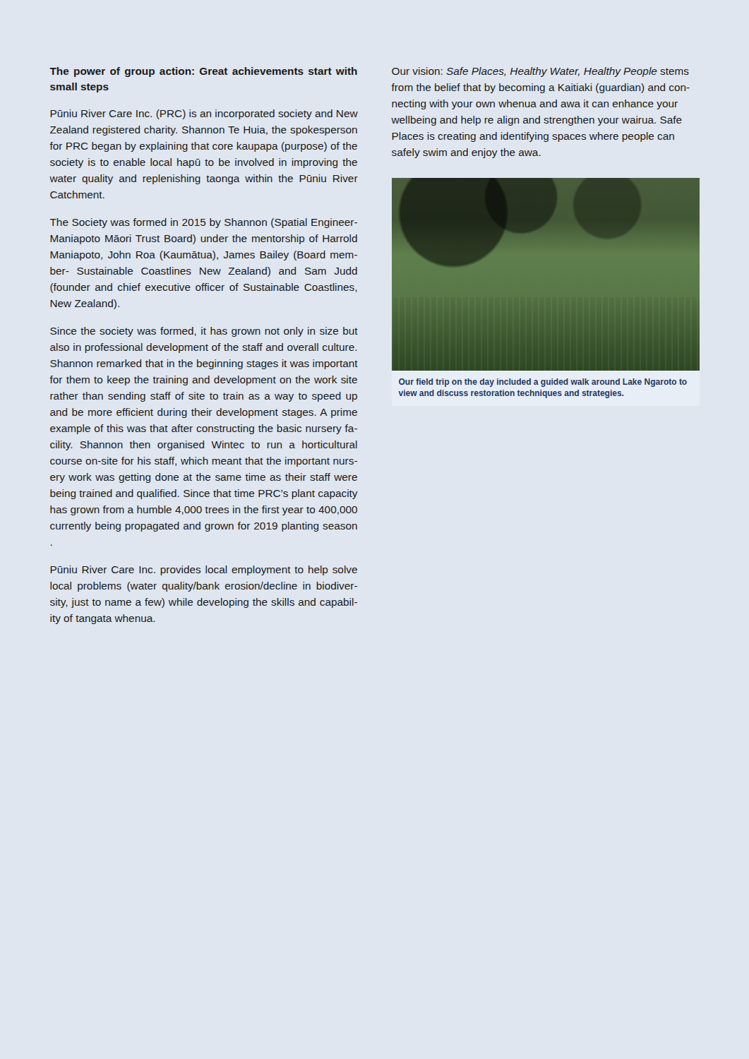The power of group action: Great achievements start with small steps
Pūniu River Care Inc. (PRC) is an incorporated society and New Zealand registered charity. Shannon Te Huia, the spokesperson for PRC began by explaining that core kaupapa (purpose) of the society is to enable local hapū to be involved in improving the water quality and replenishing taonga within the Pūniu River Catchment.
The Society was formed in 2015 by Shannon (Spatial Engineer-Maniapoto Māori Trust Board) under the mentorship of Harrold Maniapoto, John Roa (Kaumātua), James Bailey (Board member- Sustainable Coastlines New Zealand) and Sam Judd (founder and chief executive officer of Sustainable Coastlines, New Zealand).
Since the society was formed, it has grown not only in size but also in professional development of the staff and overall culture. Shannon remarked that in the beginning stages it was important for them to keep the training and development on the work site rather than sending staff of site to train as a way to speed up and be more efficient during their development stages. A prime example of this was that after constructing the basic nursery facility. Shannon then organised Wintec to run a horticultural course on-site for his staff, which meant that the important nursery work was getting done at the same time as their staff were being trained and qualified. Since that time PRC’s plant capacity has grown from a humble 4,000 trees in the first year to 400,000 currently being propagated and grown for 2019 planting season .
Pūniu River Care Inc. provides local employment to help solve local problems (water quality/bank erosion/decline in biodiversity, just to name a few) while developing the skills and capability of tangata whenua.
Our vision: Safe Places, Healthy Water, Healthy People stems from the belief that by becoming a Kaitiaki (guardian) and connecting with your own whenua and awa it can enhance your wellbeing and help re align and strengthen your wairua. Safe Places is creating and identifying spaces where people can safely swim and enjoy the awa.
Our field trip on the day included a guided walk around Lake Ngaroto to view and discuss restoration techniques and strategies.